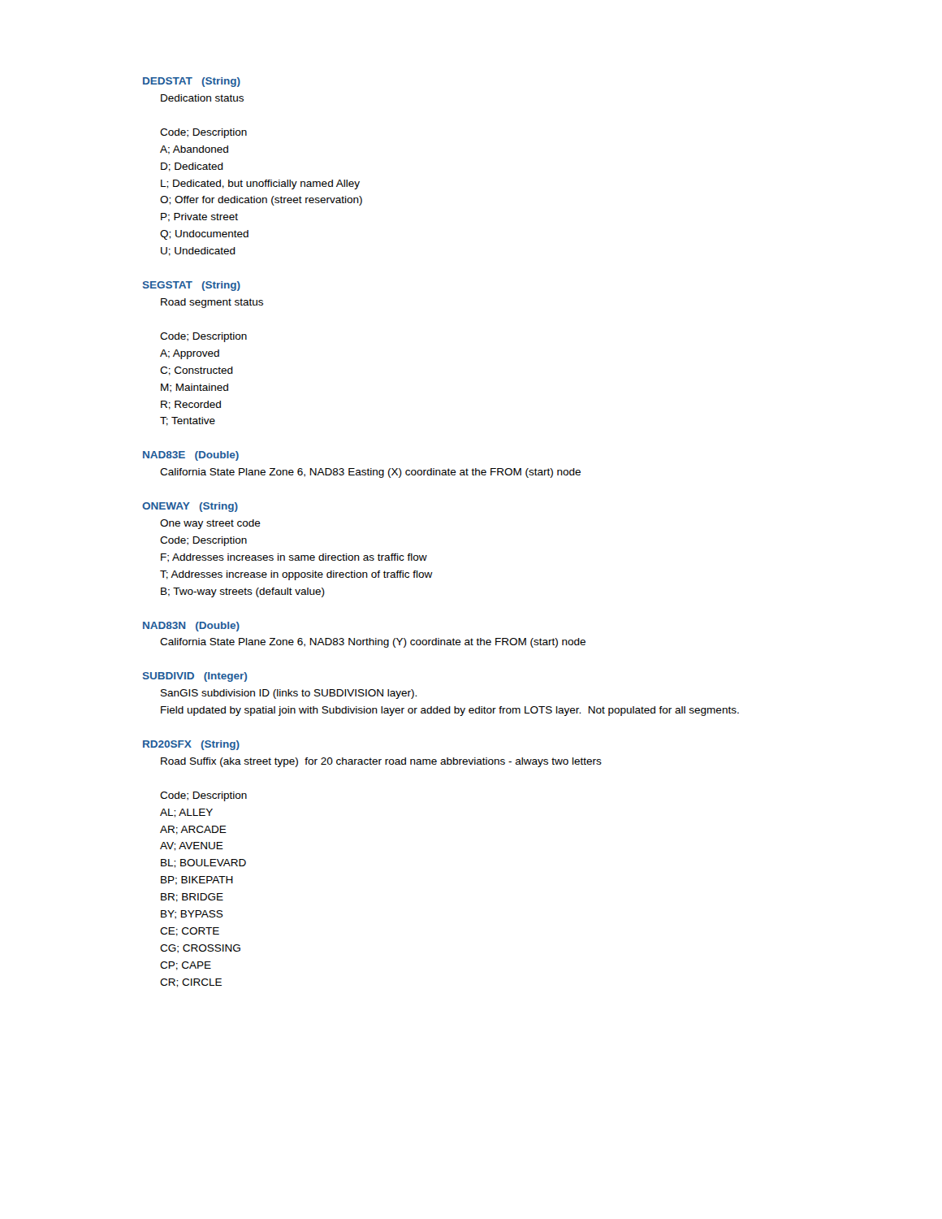DEDSTAT (String)
Dedication status
Code; Description
A; Abandoned
D; Dedicated
L; Dedicated, but unofficially named Alley
O; Offer for dedication (street reservation)
P; Private street
Q; Undocumented
U; Undedicated
SEGSTAT (String)
Road segment status
Code; Description
A; Approved
C; Constructed
M; Maintained
R; Recorded
T; Tentative
NAD83E (Double)
California State Plane Zone 6, NAD83 Easting (X) coordinate at the FROM (start) node
ONEWAY (String)
One way street code
Code; Description
F; Addresses increases in same direction as traffic flow
T; Addresses increase in opposite direction of traffic flow
B; Two-way streets (default value)
NAD83N (Double)
California State Plane Zone 6, NAD83 Northing (Y) coordinate at the FROM (start) node
SUBDIVID (Integer)
SanGIS subdivision ID (links to SUBDIVISION layer).
Field updated by spatial join with Subdivision layer or added by editor from LOTS layer. Not populated for all segments.
RD20SFX (String)
Road Suffix (aka street type) for 20 character road name abbreviations - always two letters
Code; Description
AL; ALLEY
AR; ARCADE
AV; AVENUE
BL; BOULEVARD
BP; BIKEPATH
BR; BRIDGE
BY; BYPASS
CE; CORTE
CG; CROSSING
CP; CAPE
CR; CIRCLE